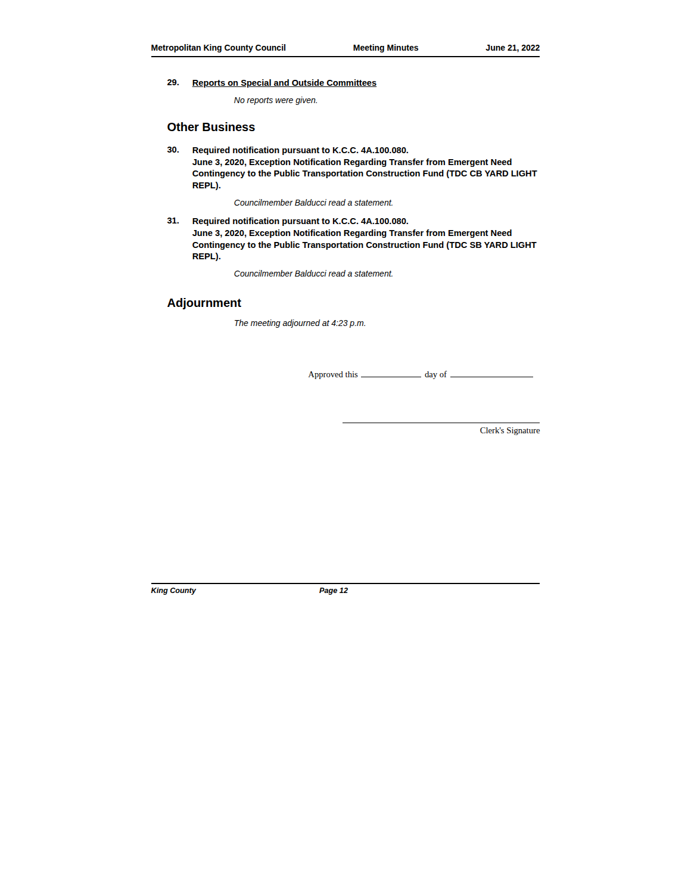Metropolitan King County Council
Meeting Minutes
June 21, 2022
29.
Reports on Special and Outside Committees
No reports were given.
Other Business
30.
Required notification pursuant to K.C.C. 4A.100.080.
June 3, 2020, Exception Notification Regarding Transfer from Emergent Need Contingency to the Public Transportation Construction Fund (TDC CB YARD LIGHT REPL).
Councilmember Balducci read a statement.
31.
Required notification pursuant to K.C.C. 4A.100.080.
June 3, 2020, Exception Notification Regarding Transfer from Emergent Need Contingency to the Public Transportation Construction Fund (TDC SB YARD LIGHT REPL).
Councilmember Balducci read a statement.
Adjournment
The meeting adjourned at 4:23 p.m.
Approved this day of
Clerk's Signature
King County
Page 12